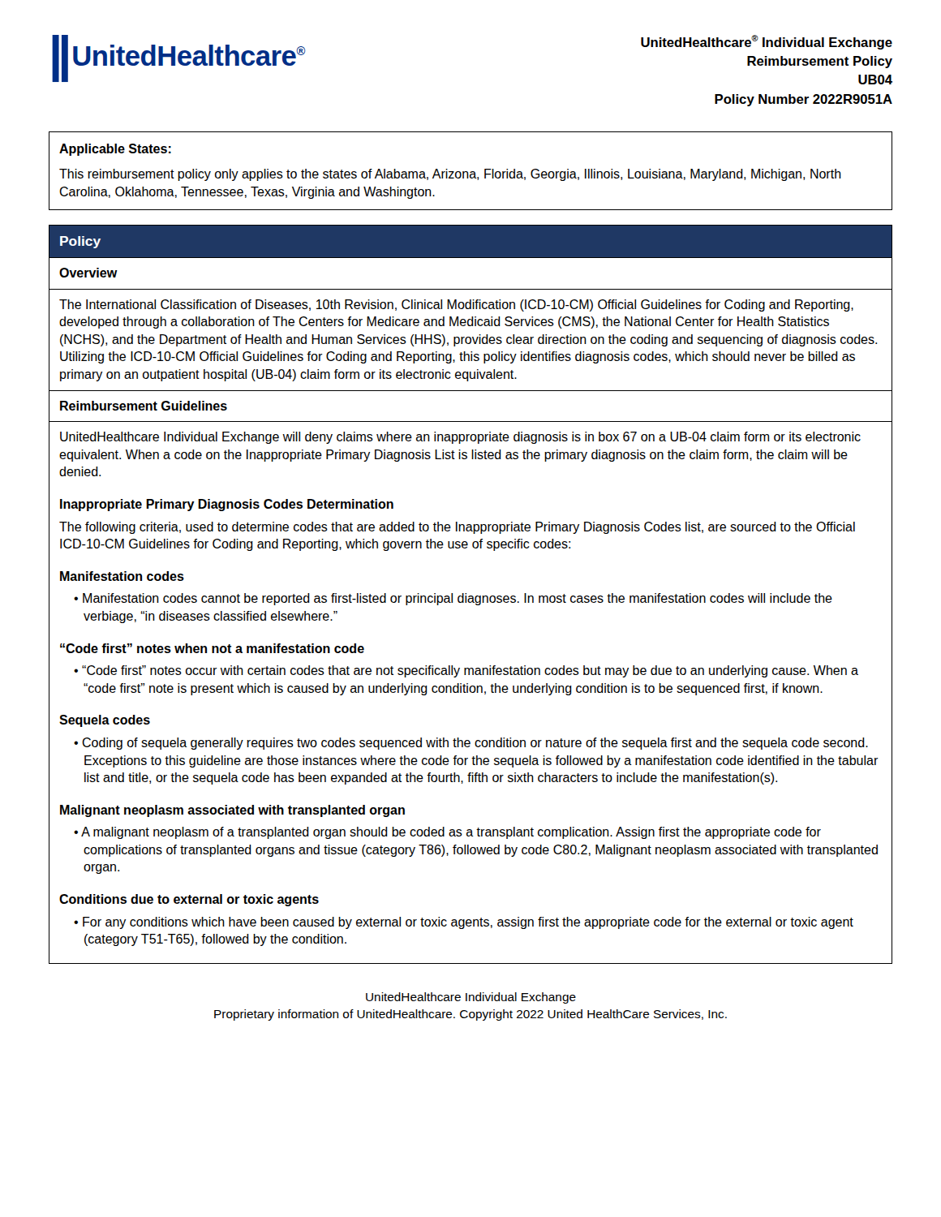|| UnitedHealthcare®
UnitedHealthcare® Individual Exchange
Reimbursement Policy
UB04
Policy Number 2022R9051A
Applicable States:
This reimbursement policy only applies to the states of Alabama, Arizona, Florida, Georgia, Illinois, Louisiana, Maryland, Michigan, North Carolina, Oklahoma, Tennessee, Texas, Virginia and Washington.
| Policy |
| Overview |
| The International Classification of Diseases, 10th Revision, Clinical Modification (ICD-10-CM) Official Guidelines for Coding and Reporting, developed through a collaboration of The Centers for Medicare and Medicaid Services (CMS), the National Center for Health Statistics (NCHS), and the Department of Health and Human Services (HHS), provides clear direction on the coding and sequencing of diagnosis codes. Utilizing the ICD-10-CM Official Guidelines for Coding and Reporting, this policy identifies diagnosis codes, which should never be billed as primary on an outpatient hospital (UB-04) claim form or its electronic equivalent. |
| Reimbursement Guidelines |
| UnitedHealthcare Individual Exchange will deny claims where an inappropriate diagnosis is in box 67 on a UB-04 claim form or its electronic equivalent. When a code on the Inappropriate Primary Diagnosis List is listed as the primary diagnosis on the claim form, the claim will be denied. Inappropriate Primary Diagnosis Codes Determination The following criteria, used to determine codes that are added to the Inappropriate Primary Diagnosis Codes list, are sourced to the Official ICD-10-CM Guidelines for Coding and Reporting, which govern the use of specific codes: Manifestation codes • Manifestation codes cannot be reported as first-listed or principal diagnoses. In most cases the manifestation codes will include the verbiage, “in diseases classified elsewhere.” “Code first” notes when not a manifestation code • “Code first” notes occur with certain codes that are not specifically manifestation codes but may be due to an underlying cause. When a “code first” note is present which is caused by an underlying condition, the underlying condition is to be sequenced first, if known. Sequela codes • Coding of sequela generally requires two codes sequenced with the condition or nature of the sequela first and the sequela code second. Exceptions to this guideline are those instances where the code for the sequela is followed by a manifestation code identified in the tabular list and title, or the sequela code has been expanded at the fourth, fifth or sixth characters to include the manifestation(s). Malignant neoplasm associated with transplanted organ • A malignant neoplasm of a transplanted organ should be coded as a transplant complication. Assign first the appropriate code for complications of transplanted organs and tissue (category T86), followed by code C80.2, Malignant neoplasm associated with transplanted organ. Conditions due to external or toxic agents • For any conditions which have been caused by external or toxic agents, assign first the appropriate code for the external or toxic agent (category T51-T65), followed by the condition. |
UnitedHealthcare Individual Exchange
Proprietary information of UnitedHealthcare. Copyright 2022 United HealthCare Services, Inc.